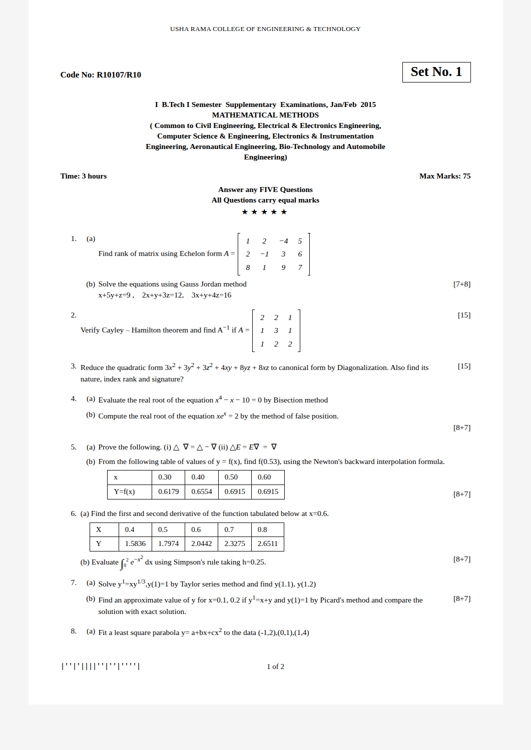USHA RAMA COLLEGE OF ENGINEERING & TECHNOLOGY
Code No: R10107/R10
Set No. 1
I B.Tech I Semester Supplementary Examinations, Jan/Feb 2015
MATHEMATICAL METHODS
( Common to Civil Engineering, Electrical & Electronics Engineering,
Computer Science & Engineering, Electronics & Instrumentation
Engineering, Aeronautical Engineering, Bio-Technology and Automobile
Engineering)
Time: 3 hours
Max Marks: 75
Answer any FIVE Questions
All Questions carry equal marks
★★★★★
1.
(a) Find rank of matrix using Echelon form A =
| 1 | 2 | −4 | 5 |
| 2 | −1 | 3 | 6 |
| 8 | 1 | 9 | 7 |
(b) [7+8] Solve the equations using Gauss Jordan method
x+5y+z=9 , 2x+y+3z=12, 3x+y+4z=16
2. [15] Verify Cayley – Hamilton theorem and find A−1 if A =
| 2 | 2 | 1 |
| 1 | 3 | 1 |
| 1 | 2 | 2 |
3. [15] Reduce the quadratic form 3x2 + 3y2 + 3z2 + 4xy + 8yz + 8xz to canonical form by Diagonalization. Also find its nature, index rank and signature?
4.
(a) Evaluate the real root of the equation x4 − x − 10 = 0 by Bisection method
(b) Compute the real root of the equation xex = 2 by the method of false position.
[8+7]
5.
(a) Prove the following. (i) △ ∇ = △ − ∇ (ii) △E = E∇ = ∇
(b) From the following table of values of y = f(x), find f(0.53), using the Newton's backward interpolation formula.
| x | 0.30 | 0.40 | 0.50 | 0.60 |
| Y=f(x) | 0.6179 | 0.6554 | 0.6915 | 0.6915 |
[8+7]
6. (a) Find the first and second derivative of the function tabulated below at x=0.6.
| X | 0.4 | 0.5 | 0.6 | 0.7 | 0.8 |
| Y | 1.5836 | 1.7974 | 2.0442 | 2.3275 | 2.6511 |
[8+7] (b) Evaluate ∫02 e−x2 dx using Simpson's rule taking h=0.25.
7.
(a) Solve y1=xy1/3,y(1)=1 by Taylor series method and find y(1.1), y(1.2)
(b) [8+7] Find an approximate value of y for x=0.1, 0.2 if y1=x+y and y(1)=1 by Picard's method and compare the solution with exact solution.
8.
(a) Fit a least square parabola y= a+bx+cx2 to the data (-1,2),(0,1),(1,4)
|''|'||||''|''|''''|
1 of 2